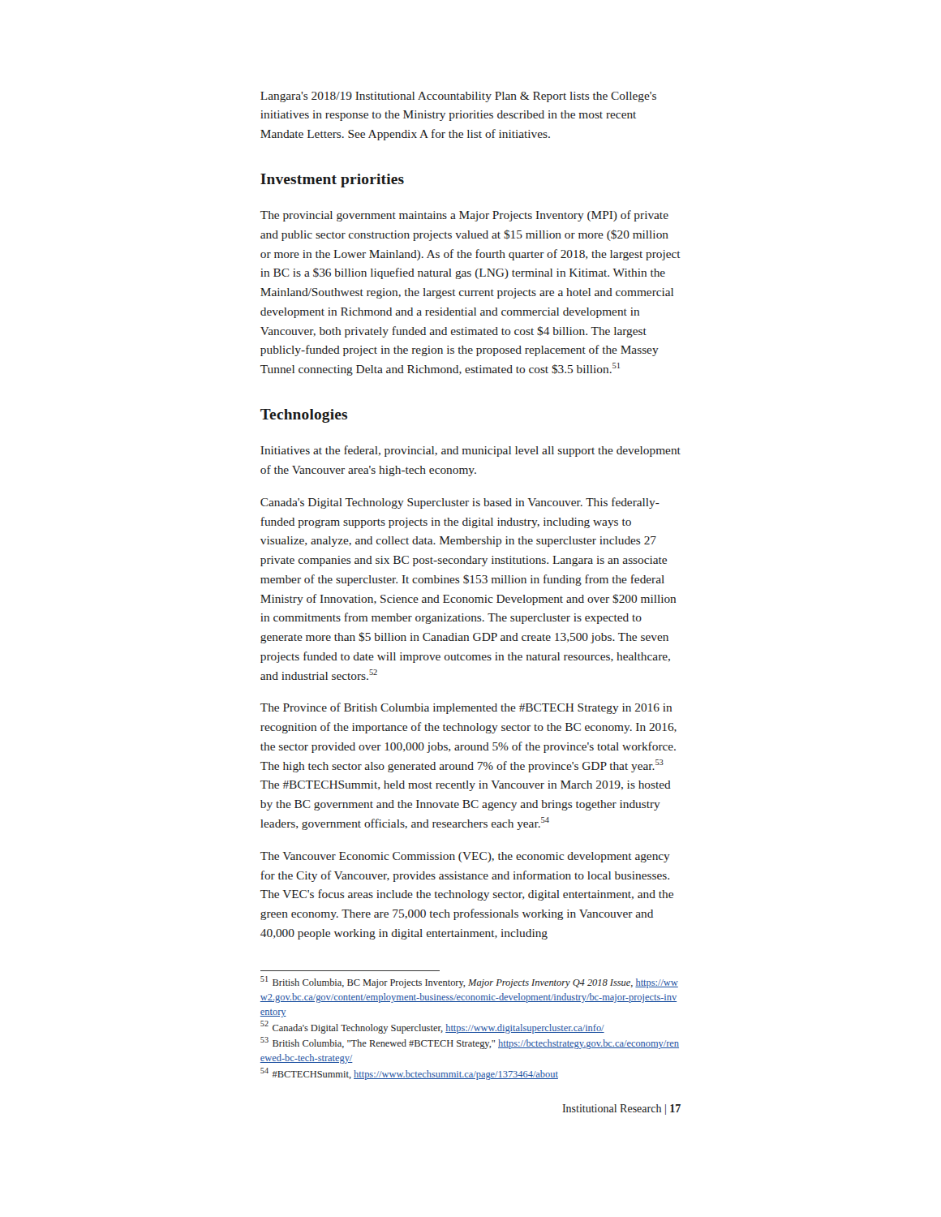Langara's 2018/19 Institutional Accountability Plan & Report lists the College's initiatives in response to the Ministry priorities described in the most recent Mandate Letters. See Appendix A for the list of initiatives.
Investment priorities
The provincial government maintains a Major Projects Inventory (MPI) of private and public sector construction projects valued at $15 million or more ($20 million or more in the Lower Mainland). As of the fourth quarter of 2018, the largest project in BC is a $36 billion liquefied natural gas (LNG) terminal in Kitimat. Within the Mainland/Southwest region, the largest current projects are a hotel and commercial development in Richmond and a residential and commercial development in Vancouver, both privately funded and estimated to cost $4 billion. The largest publicly-funded project in the region is the proposed replacement of the Massey Tunnel connecting Delta and Richmond, estimated to cost $3.5 billion.51
Technologies
Initiatives at the federal, provincial, and municipal level all support the development of the Vancouver area's high-tech economy.
Canada's Digital Technology Supercluster is based in Vancouver. This federally-funded program supports projects in the digital industry, including ways to visualize, analyze, and collect data. Membership in the supercluster includes 27 private companies and six BC post-secondary institutions. Langara is an associate member of the supercluster. It combines $153 million in funding from the federal Ministry of Innovation, Science and Economic Development and over $200 million in commitments from member organizations. The supercluster is expected to generate more than $5 billion in Canadian GDP and create 13,500 jobs. The seven projects funded to date will improve outcomes in the natural resources, healthcare, and industrial sectors.52
The Province of British Columbia implemented the #BCTECH Strategy in 2016 in recognition of the importance of the technology sector to the BC economy. In 2016, the sector provided over 100,000 jobs, around 5% of the province's total workforce. The high tech sector also generated around 7% of the province's GDP that year.53 The #BCTECHSummit, held most recently in Vancouver in March 2019, is hosted by the BC government and the Innovate BC agency and brings together industry leaders, government officials, and researchers each year.54
The Vancouver Economic Commission (VEC), the economic development agency for the City of Vancouver, provides assistance and information to local businesses. The VEC's focus areas include the technology sector, digital entertainment, and the green economy. There are 75,000 tech professionals working in Vancouver and 40,000 people working in digital entertainment, including
51 British Columbia, BC Major Projects Inventory, Major Projects Inventory Q4 2018 Issue, https://www2.gov.bc.ca/gov/content/employment-business/economic-development/industry/bc-major-projects-inventory
52 Canada's Digital Technology Supercluster, https://www.digitalsupercluster.ca/info/
53 British Columbia, "The Renewed #BCTECH Strategy," https://bctechstrategy.gov.bc.ca/economy/renewed-bc-tech-strategy/
54 #BCTECHSummit, https://www.bctechsummit.ca/page/1373464/about
Institutional Research | 17